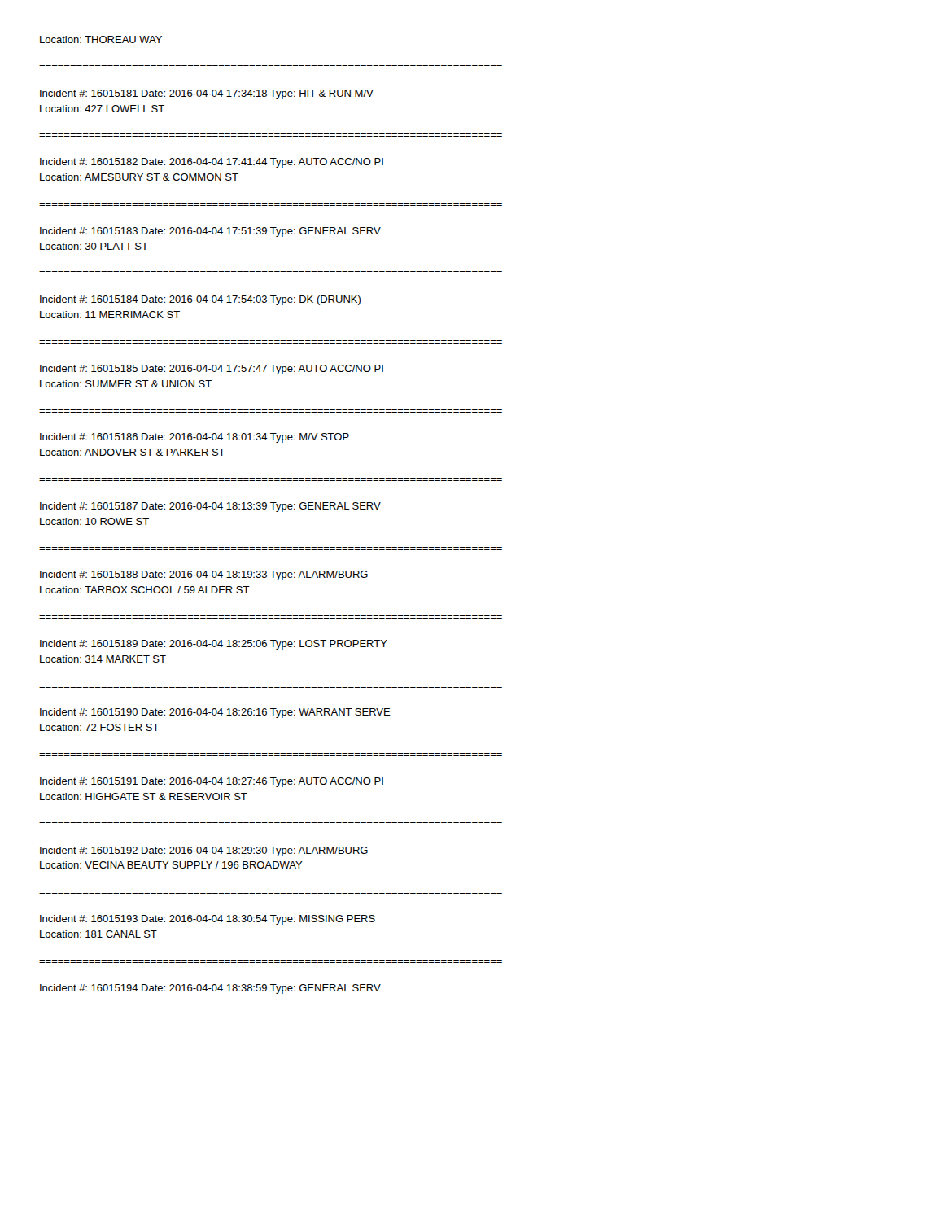Location: THOREAU WAY
===========================================================================
Incident #: 16015181 Date: 2016-04-04 17:34:18 Type: HIT & RUN M/V
Location: 427 LOWELL ST
===========================================================================
Incident #: 16015182 Date: 2016-04-04 17:41:44 Type: AUTO ACC/NO PI
Location: AMESBURY ST & COMMON ST
===========================================================================
Incident #: 16015183 Date: 2016-04-04 17:51:39 Type: GENERAL SERV
Location: 30 PLATT ST
===========================================================================
Incident #: 16015184 Date: 2016-04-04 17:54:03 Type: DK (DRUNK)
Location: 11 MERRIMACK ST
===========================================================================
Incident #: 16015185 Date: 2016-04-04 17:57:47 Type: AUTO ACC/NO PI
Location: SUMMER ST & UNION ST
===========================================================================
Incident #: 16015186 Date: 2016-04-04 18:01:34 Type: M/V STOP
Location: ANDOVER ST & PARKER ST
===========================================================================
Incident #: 16015187 Date: 2016-04-04 18:13:39 Type: GENERAL SERV
Location: 10 ROWE ST
===========================================================================
Incident #: 16015188 Date: 2016-04-04 18:19:33 Type: ALARM/BURG
Location: TARBOX SCHOOL / 59 ALDER ST
===========================================================================
Incident #: 16015189 Date: 2016-04-04 18:25:06 Type: LOST PROPERTY
Location: 314 MARKET ST
===========================================================================
Incident #: 16015190 Date: 2016-04-04 18:26:16 Type: WARRANT SERVE
Location: 72 FOSTER ST
===========================================================================
Incident #: 16015191 Date: 2016-04-04 18:27:46 Type: AUTO ACC/NO PI
Location: HIGHGATE ST & RESERVOIR ST
===========================================================================
Incident #: 16015192 Date: 2016-04-04 18:29:30 Type: ALARM/BURG
Location: VECINA BEAUTY SUPPLY / 196 BROADWAY
===========================================================================
Incident #: 16015193 Date: 2016-04-04 18:30:54 Type: MISSING PERS
Location: 181 CANAL ST
===========================================================================
Incident #: 16015194 Date: 2016-04-04 18:38:59 Type: GENERAL SERV